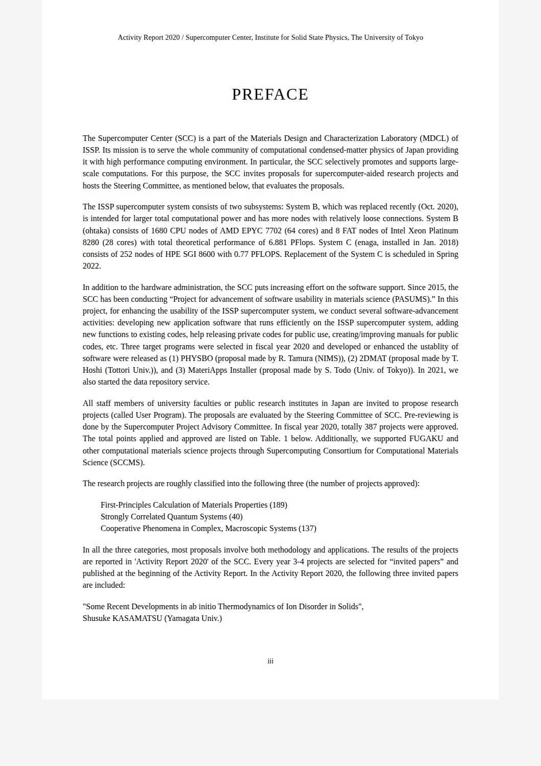Activity Report 2020 / Supercomputer Center, Institute for Solid State Physics, The University of Tokyo
PREFACE
The Supercomputer Center (SCC) is a part of the Materials Design and Characterization Laboratory (MDCL) of ISSP. Its mission is to serve the whole community of computational condensed-matter physics of Japan providing it with high performance computing environment. In particular, the SCC selectively promotes and supports large-scale computations. For this purpose, the SCC invites proposals for supercomputer-aided research projects and hosts the Steering Committee, as mentioned below, that evaluates the proposals.
The ISSP supercomputer system consists of two subsystems: System B, which was replaced recently (Oct. 2020), is intended for larger total computational power and has more nodes with relatively loose connections. System B (ohtaka) consists of 1680 CPU nodes of AMD EPYC 7702 (64 cores) and 8 FAT nodes of Intel Xeon Platinum 8280 (28 cores) with total theoretical performance of 6.881 PFlops. System C (enaga, installed in Jan. 2018) consists of 252 nodes of HPE SGI 8600 with 0.77 PFLOPS. Replacement of the System C is scheduled in Spring 2022.
In addition to the hardware administration, the SCC puts increasing effort on the software support. Since 2015, the SCC has been conducting “Project for advancement of software usability in materials science (PASUMS).” In this project, for enhancing the usability of the ISSP supercomputer system, we conduct several software-advancement activities: developing new application software that runs efficiently on the ISSP supercomputer system, adding new functions to existing codes, help releasing private codes for public use, creating/improving manuals for public codes, etc. Three target programs were selected in fiscal year 2020 and developed or enhanced the ustablity of software were released as (1) PHYSBO (proposal made by R. Tamura (NIMS)), (2) 2DMAT (proposal made by T. Hoshi (Tottori Univ.)), and (3) MateriApps Installer (proposal made by S. Todo (Univ. of Tokyo)). In 2021, we also started the data repository service.
All staff members of university faculties or public research institutes in Japan are invited to propose research projects (called User Program). The proposals are evaluated by the Steering Committee of SCC. Pre-reviewing is done by the Supercomputer Project Advisory Committee. In fiscal year 2020, totally 387 projects were approved. The total points applied and approved are listed on Table. 1 below. Additionally, we supported FUGAKU and other computational materials science projects through Supercomputing Consortium for Computational Materials Science (SCCMS).
The research projects are roughly classified into the following three (the number of projects approved):
First-Principles Calculation of Materials Properties (189)
Strongly Correlated Quantum Systems (40)
Cooperative Phenomena in Complex, Macroscopic Systems (137)
In all the three categories, most proposals involve both methodology and applications. The results of the projects are reported in 'Activity Report 2020' of the SCC. Every year 3-4 projects are selected for “invited papers” and published at the beginning of the Activity Report. In the Activity Report 2020, the following three invited papers are included:
"Some Recent Developments in ab initio Thermodynamics of Ion Disorder in Solids",
Shusuke KASAMATSU (Yamagata Univ.)
iii